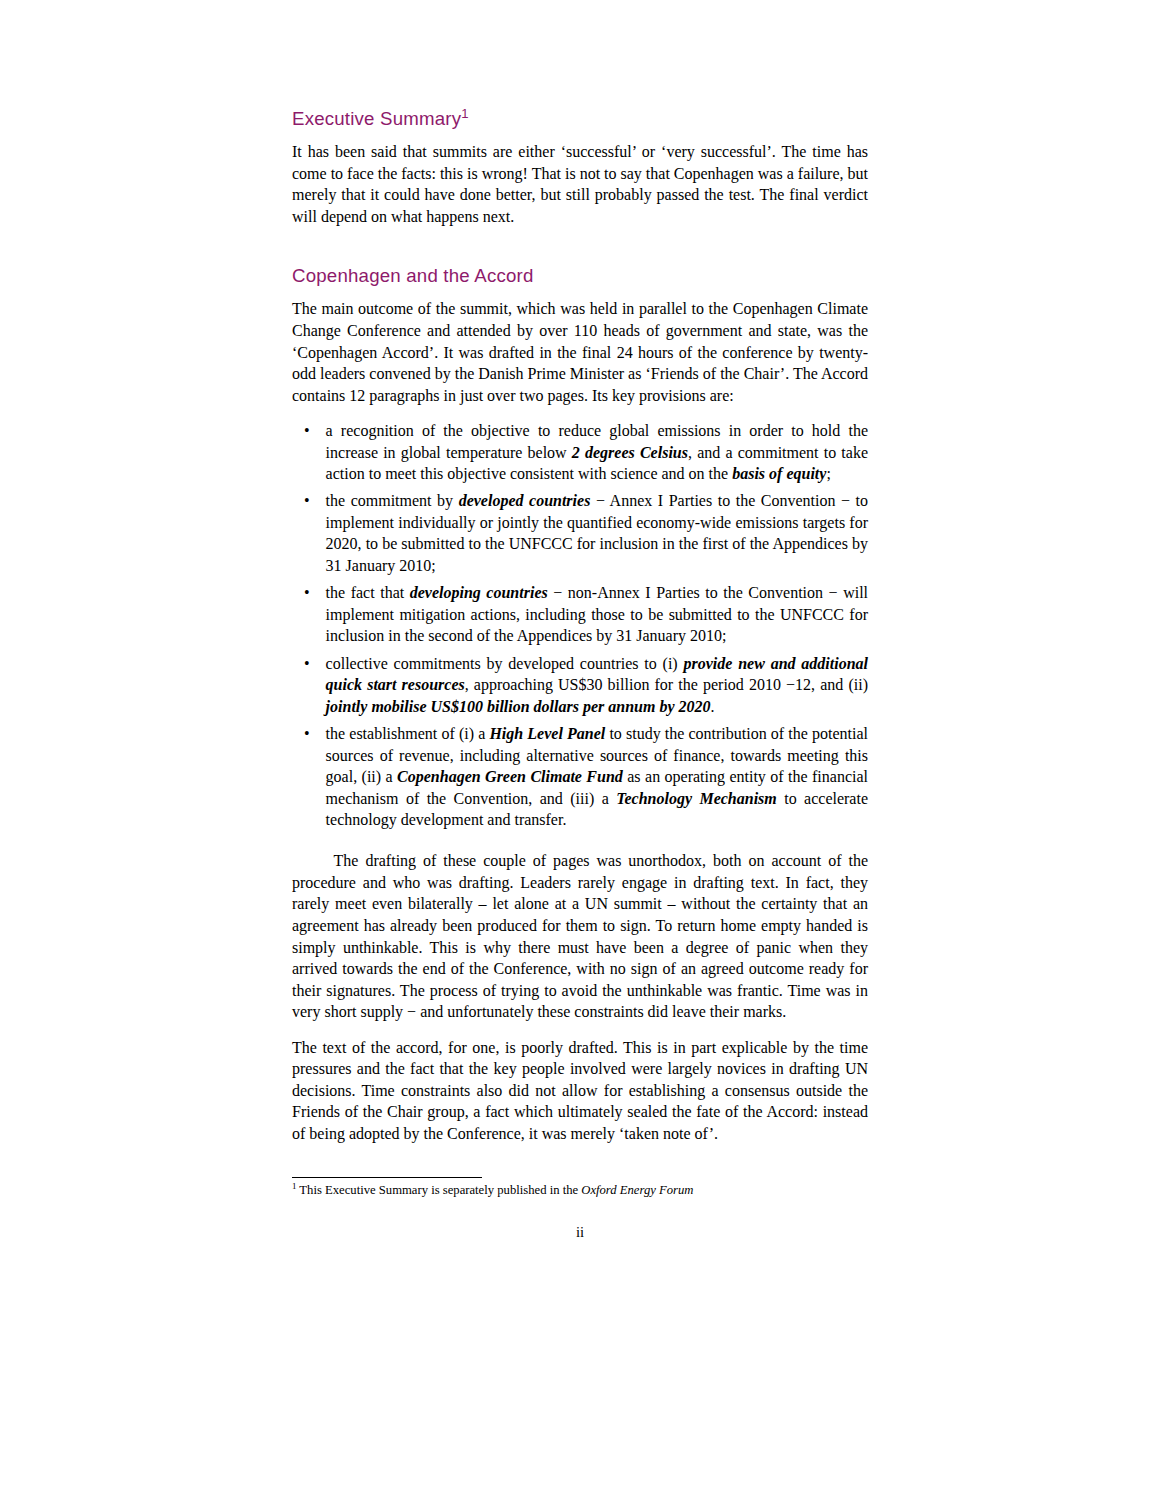Executive Summary1
It has been said that summits are either ‘successful’ or ‘very successful’. The time has come to face the facts: this is wrong! That is not to say that Copenhagen was a failure, but merely that it could have done better, but still probably passed the test. The final verdict will depend on what happens next.
Copenhagen and the Accord
The main outcome of the summit, which was held in parallel to the Copenhagen Climate Change Conference and attended by over 110 heads of government and state, was the ‘Copenhagen Accord’. It was drafted in the final 24 hours of the conference by twenty-odd leaders convened by the Danish Prime Minister as ‘Friends of the Chair’. The Accord contains 12 paragraphs in just over two pages. Its key provisions are:
a recognition of the objective to reduce global emissions in order to hold the increase in global temperature below 2 degrees Celsius, and a commitment to take action to meet this objective consistent with science and on the basis of equity;
the commitment by developed countries − Annex I Parties to the Convention − to implement individually or jointly the quantified economy-wide emissions targets for 2020, to be submitted to the UNFCCC for inclusion in the first of the Appendices by 31 January 2010;
the fact that developing countries − non-Annex I Parties to the Convention − will implement mitigation actions, including those to be submitted to the UNFCCC for inclusion in the second of the Appendices by 31 January 2010;
collective commitments by developed countries to (i) provide new and additional quick start resources, approaching US$30 billion for the period 2010 −12, and (ii) jointly mobilise US$100 billion dollars per annum by 2020.
the establishment of (i) a High Level Panel to study the contribution of the potential sources of revenue, including alternative sources of finance, towards meeting this goal, (ii) a Copenhagen Green Climate Fund as an operating entity of the financial mechanism of the Convention, and (iii) a Technology Mechanism to accelerate technology development and transfer.
The drafting of these couple of pages was unorthodox, both on account of the procedure and who was drafting. Leaders rarely engage in drafting text. In fact, they rarely meet even bilaterally – let alone at a UN summit – without the certainty that an agreement has already been produced for them to sign. To return home empty handed is simply unthinkable. This is why there must have been a degree of panic when they arrived towards the end of the Conference, with no sign of an agreed outcome ready for their signatures. The process of trying to avoid the unthinkable was frantic. Time was in very short supply − and unfortunately these constraints did leave their marks.
The text of the accord, for one, is poorly drafted. This is in part explicable by the time pressures and the fact that the key people involved were largely novices in drafting UN decisions. Time constraints also did not allow for establishing a consensus outside the Friends of the Chair group, a fact which ultimately sealed the fate of the Accord: instead of being adopted by the Conference, it was merely ‘taken note of’.
1 This Executive Summary is separately published in the Oxford Energy Forum
ii